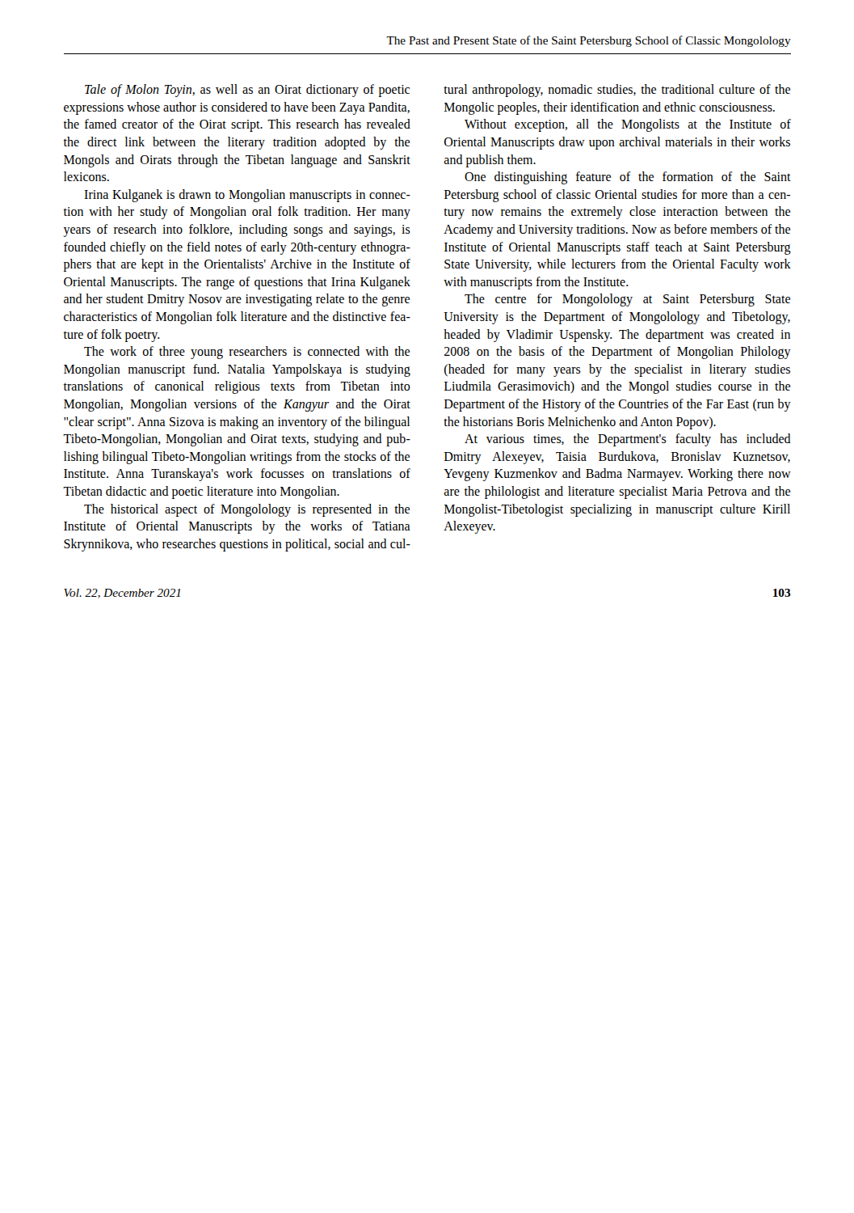The Past and Present State of the Saint Petersburg School of Classic Mongolology
Tale of Molon Toyin, as well as an Oirat dictionary of poetic expressions whose author is considered to have been Zaya Pandita, the famed creator of the Oirat script. This research has revealed the direct link between the literary tradition adopted by the Mongols and Oirats through the Tibetan language and Sanskrit lexicons.
Irina Kulganek is drawn to Mongolian manuscripts in connection with her study of Mongolian oral folk tradition. Her many years of research into folklore, including songs and sayings, is founded chiefly on the field notes of early 20th-century ethnographers that are kept in the Orientalists' Archive in the Institute of Oriental Manuscripts. The range of questions that Irina Kulganek and her student Dmitry Nosov are investigating relate to the genre characteristics of Mongolian folk literature and the distinctive feature of folk poetry.
The work of three young researchers is connected with the Mongolian manuscript fund. Natalia Yampolskaya is studying translations of canonical religious texts from Tibetan into Mongolian, Mongolian versions of the Kangyur and the Oirat "clear script". Anna Sizova is making an inventory of the bilingual Tibeto-Mongolian, Mongolian and Oirat texts, studying and publishing bilingual Tibeto-Mongolian writings from the stocks of the Institute. Anna Turanskaya's work focusses on translations of Tibetan didactic and poetic literature into Mongolian.
The historical aspect of Mongolology is represented in the Institute of Oriental Manuscripts by the works of Tatiana Skrynnikova, who researches questions in political, social and cultural anthropology, nomadic studies, the traditional culture of the Mongolic peoples, their identification and ethnic consciousness.
Without exception, all the Mongolists at the Institute of Oriental Manuscripts draw upon archival materials in their works and publish them.
One distinguishing feature of the formation of the Saint Petersburg school of classic Oriental studies for more than a century now remains the extremely close interaction between the Academy and University traditions. Now as before members of the Institute of Oriental Manuscripts staff teach at Saint Petersburg State University, while lecturers from the Oriental Faculty work with manuscripts from the Institute.
The centre for Mongolology at Saint Petersburg State University is the Department of Mongolology and Tibetology, headed by Vladimir Uspensky. The department was created in 2008 on the basis of the Department of Mongolian Philology (headed for many years by the specialist in literary studies Liudmila Gerasimovich) and the Mongol studies course in the Department of the History of the Countries of the Far East (run by the historians Boris Melnichenko and Anton Popov).
At various times, the Department's faculty has included Dmitry Alexeyev, Taisia Burdukova, Bronislav Kuznetsov, Yevgeny Kuzmenkov and Badma Narmayev. Working there now are the philologist and literature specialist Maria Petrova and the Mongolist-Tibetologist specializing in manuscript culture Kirill Alexeyev.
Vol. 22, December 2021 103